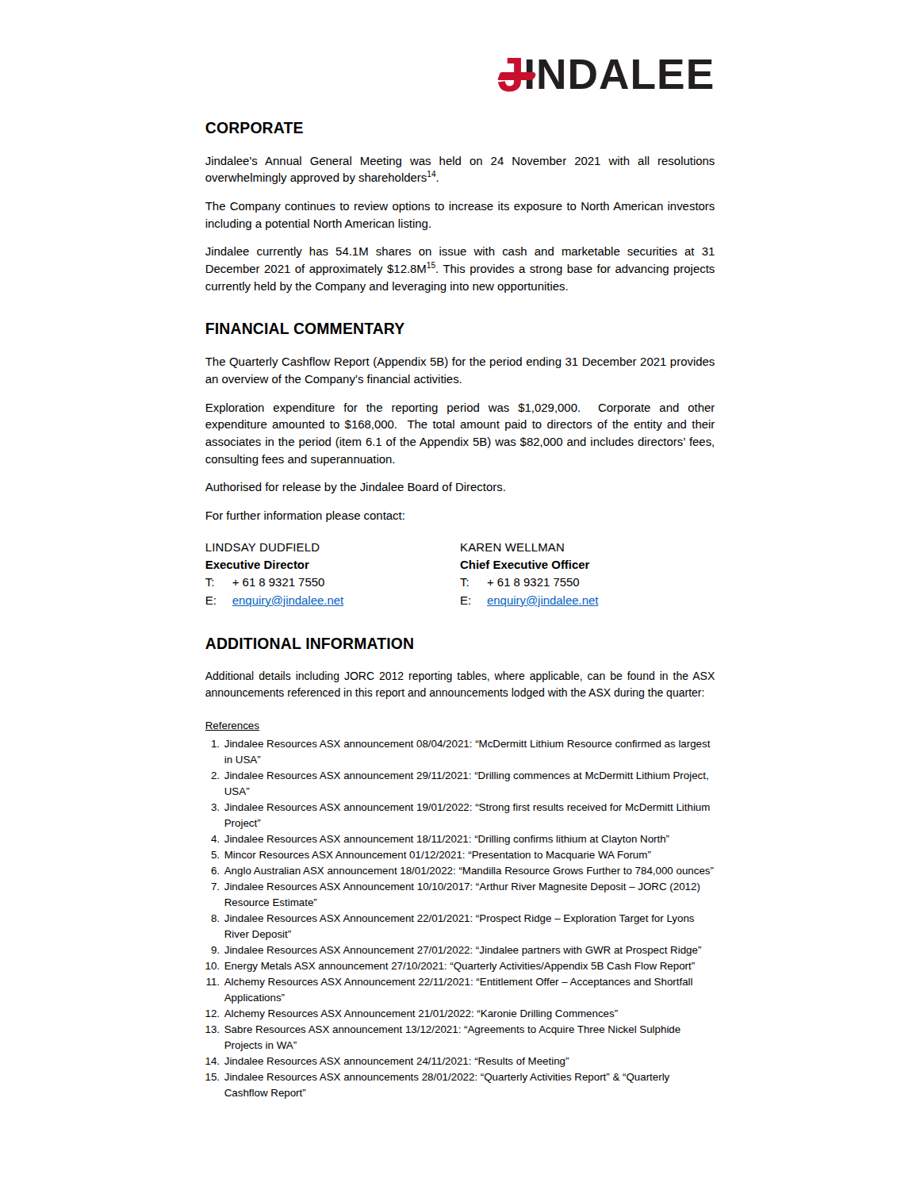JINDALEE
CORPORATE
Jindalee’s Annual General Meeting was held on 24 November 2021 with all resolutions overwhelmingly approved by shareholders14.
The Company continues to review options to increase its exposure to North American investors including a potential North American listing.
Jindalee currently has 54.1M shares on issue with cash and marketable securities at 31 December 2021 of approximately $12.8M15. This provides a strong base for advancing projects currently held by the Company and leveraging into new opportunities.
FINANCIAL COMMENTARY
The Quarterly Cashflow Report (Appendix 5B) for the period ending 31 December 2021 provides an overview of the Company’s financial activities.
Exploration expenditure for the reporting period was $1,029,000. Corporate and other expenditure amounted to $168,000. The total amount paid to directors of the entity and their associates in the period (item 6.1 of the Appendix 5B) was $82,000 and includes directors’ fees, consulting fees and superannuation.
Authorised for release by the Jindalee Board of Directors.
For further information please contact:
| LINDSAY DUDFIELD Executive Director T: + 61 8 9321 7550 E: enquiry@jindalee.net | KAREN WELLMAN Chief Executive Officer T: + 61 8 9321 7550 E: enquiry@jindalee.net |
ADDITIONAL INFORMATION
Additional details including JORC 2012 reporting tables, where applicable, can be found in the ASX announcements referenced in this report and announcements lodged with the ASX during the quarter:
References
Jindalee Resources ASX announcement 08/04/2021: “McDermitt Lithium Resource confirmed as largest in USA”
Jindalee Resources ASX announcement 29/11/2021: “Drilling commences at McDermitt Lithium Project, USA”
Jindalee Resources ASX announcement 19/01/2022: “Strong first results received for McDermitt Lithium Project”
Jindalee Resources ASX announcement 18/11/2021: “Drilling confirms lithium at Clayton North”
Mincor Resources ASX Announcement 01/12/2021: “Presentation to Macquarie WA Forum”
Anglo Australian ASX announcement 18/01/2022: “Mandilla Resource Grows Further to 784,000 ounces”
Jindalee Resources ASX Announcement 10/10/2017: “Arthur River Magnesite Deposit – JORC (2012) Resource Estimate”
Jindalee Resources ASX Announcement 22/01/2021: “Prospect Ridge – Exploration Target for Lyons River Deposit”
Jindalee Resources ASX Announcement 27/01/2022: “Jindalee partners with GWR at Prospect Ridge”
Energy Metals ASX announcement 27/10/2021: “Quarterly Activities/Appendix 5B Cash Flow Report”
Alchemy Resources ASX Announcement 22/11/2021: “Entitlement Offer – Acceptances and Shortfall Applications”
Alchemy Resources ASX Announcement 21/01/2022: “Karonie Drilling Commences”
Sabre Resources ASX announcement 13/12/2021: “Agreements to Acquire Three Nickel Sulphide Projects in WA”
Jindalee Resources ASX announcement 24/11/2021: “Results of Meeting”
Jindalee Resources ASX announcements 28/01/2022: “Quarterly Activities Report” & “Quarterly Cashflow Report”